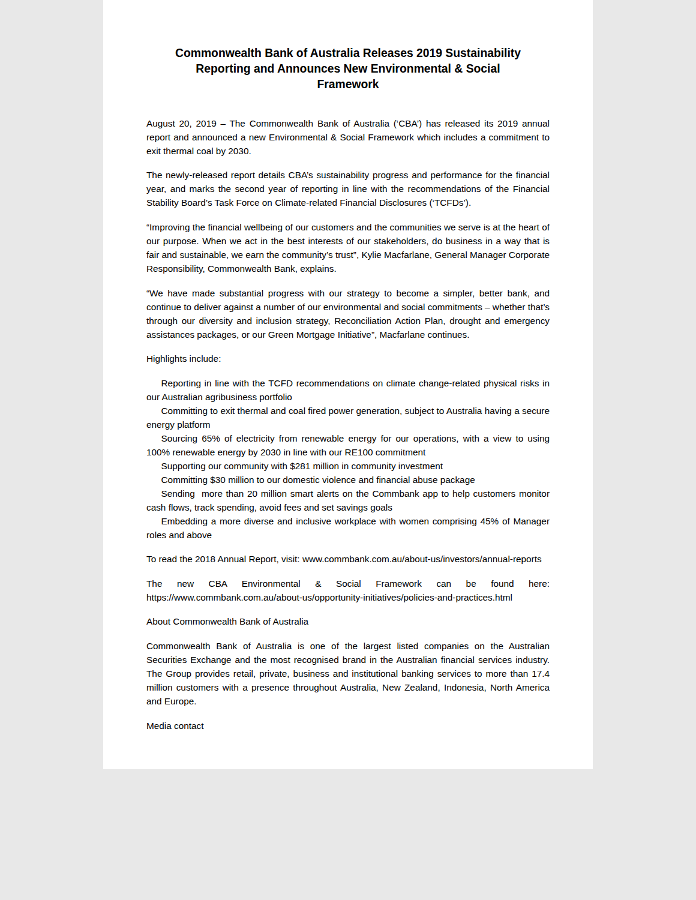Commonwealth Bank of Australia Releases 2019 Sustainability Reporting and Announces New Environmental & Social Framework
August 20, 2019 – The Commonwealth Bank of Australia (‘CBA’) has released its 2019 annual report and announced a new Environmental & Social Framework which includes a commitment to exit thermal coal by 2030.
The newly-released report details CBA’s sustainability progress and performance for the financial year, and marks the second year of reporting in line with the recommendations of the Financial Stability Board’s Task Force on Climate-related Financial Disclosures (‘TCFDs’).
“Improving the financial wellbeing of our customers and the communities we serve is at the heart of our purpose. When we act in the best interests of our stakeholders, do business in a way that is fair and sustainable, we earn the community’s trust”, Kylie Macfarlane, General Manager Corporate Responsibility, Commonwealth Bank, explains.
“We have made substantial progress with our strategy to become a simpler, better bank, and continue to deliver against a number of our environmental and social commitments – whether that’s through our diversity and inclusion strategy, Reconciliation Action Plan, drought and emergency assistances packages, or our Green Mortgage Initiative”, Macfarlane continues.
Highlights include:
Reporting in line with the TCFD recommendations on climate change-related physical risks in our Australian agribusiness portfolio
Committing to exit thermal and coal fired power generation, subject to Australia having a secure energy platform
Sourcing 65% of electricity from renewable energy for our operations, with a view to using 100% renewable energy by 2030 in line with our RE100 commitment
Supporting our community with $281 million in community investment
Committing $30 million to our domestic violence and financial abuse package
Sending more than 20 million smart alerts on the Commbank app to help customers monitor cash flows, track spending, avoid fees and set savings goals
Embedding a more diverse and inclusive workplace with women comprising 45% of Manager roles and above
To read the 2018 Annual Report, visit: www.commbank.com.au/about-us/investors/annual-reports
The new CBA Environmental & Social Framework can be found here: https://www.commbank.com.au/about-us/opportunity-initiatives/policies-and-practices.html
About Commonwealth Bank of Australia
Commonwealth Bank of Australia is one of the largest listed companies on the Australian Securities Exchange and the most recognised brand in the Australian financial services industry. The Group provides retail, private, business and institutional banking services to more than 17.4 million customers with a presence throughout Australia, New Zealand, Indonesia, North America and Europe.
Media contact